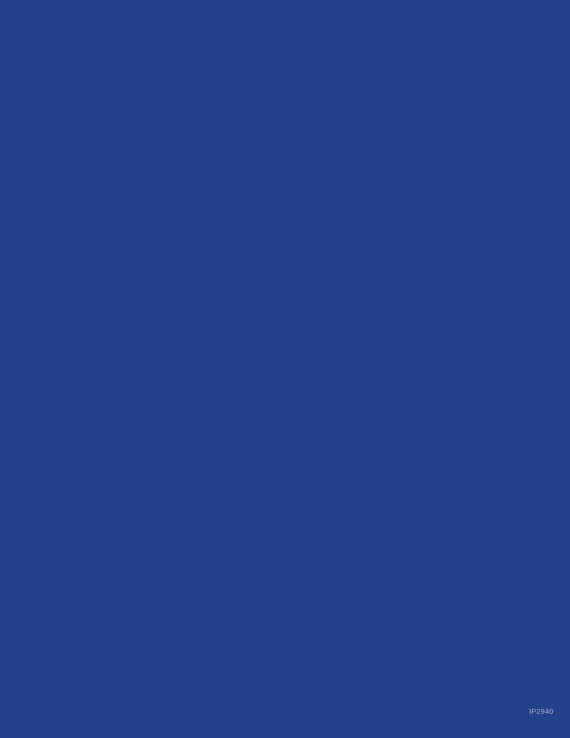IP2940